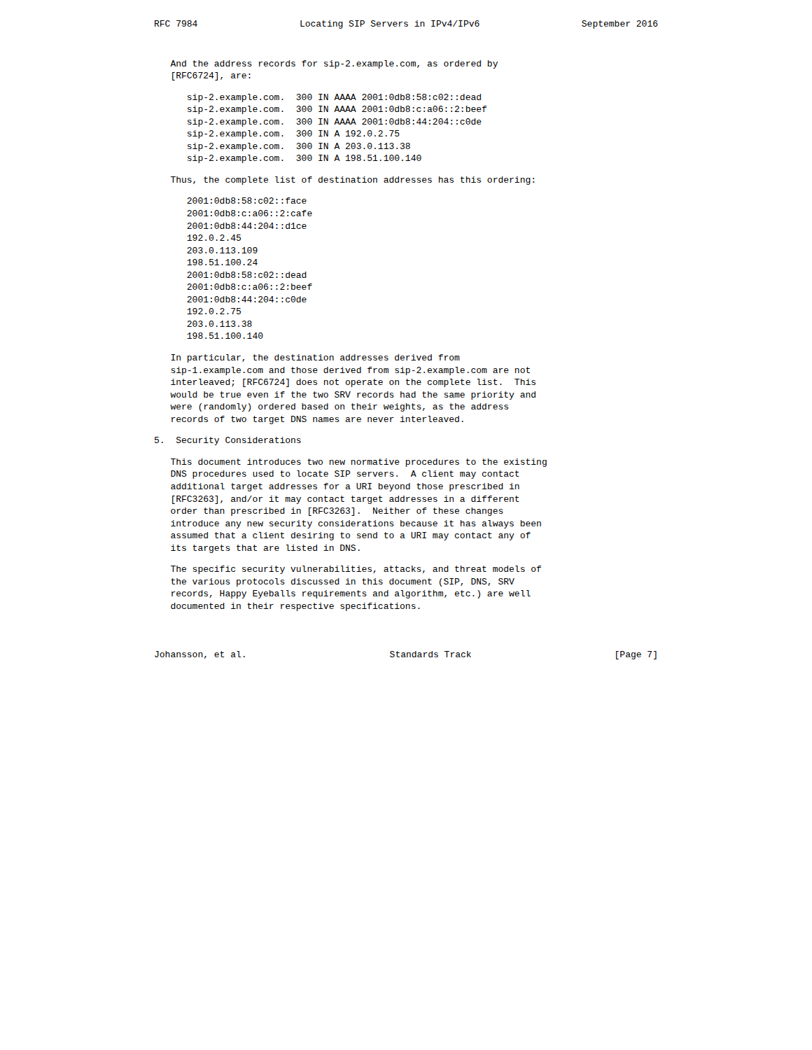RFC 7984 Locating SIP Servers in IPv4/IPv6 September 2016
And the address records for sip-2.example.com, as ordered by [RFC6724], are:
sip-2.example.com.  300 IN AAAA 2001:0db8:58:c02::dead
sip-2.example.com.  300 IN AAAA 2001:0db8:c:a06::2:beef
sip-2.example.com.  300 IN AAAA 2001:0db8:44:204::c0de
sip-2.example.com.  300 IN A 192.0.2.75
sip-2.example.com.  300 IN A 203.0.113.38
sip-2.example.com.  300 IN A 198.51.100.140
Thus, the complete list of destination addresses has this ordering:
2001:0db8:58:c02::face
2001:0db8:c:a06::2:cafe
2001:0db8:44:204::d1ce
192.0.2.45
203.0.113.109
198.51.100.24
2001:0db8:58:c02::dead
2001:0db8:c:a06::2:beef
2001:0db8:44:204::c0de
192.0.2.75
203.0.113.38
198.51.100.140
In particular, the destination addresses derived from sip-1.example.com and those derived from sip-2.example.com are not interleaved; [RFC6724] does not operate on the complete list. This would be true even if the two SRV records had the same priority and were (randomly) ordered based on their weights, as the address records of two target DNS names are never interleaved.
5. Security Considerations
This document introduces two new normative procedures to the existing DNS procedures used to locate SIP servers. A client may contact additional target addresses for a URI beyond those prescribed in [RFC3263], and/or it may contact target addresses in a different order than prescribed in [RFC3263]. Neither of these changes introduce any new security considerations because it has always been assumed that a client desiring to send to a URI may contact any of its targets that are listed in DNS.
The specific security vulnerabilities, attacks, and threat models of the various protocols discussed in this document (SIP, DNS, SRV records, Happy Eyeballs requirements and algorithm, etc.) are well documented in their respective specifications.
Johansson, et al. Standards Track [Page 7]